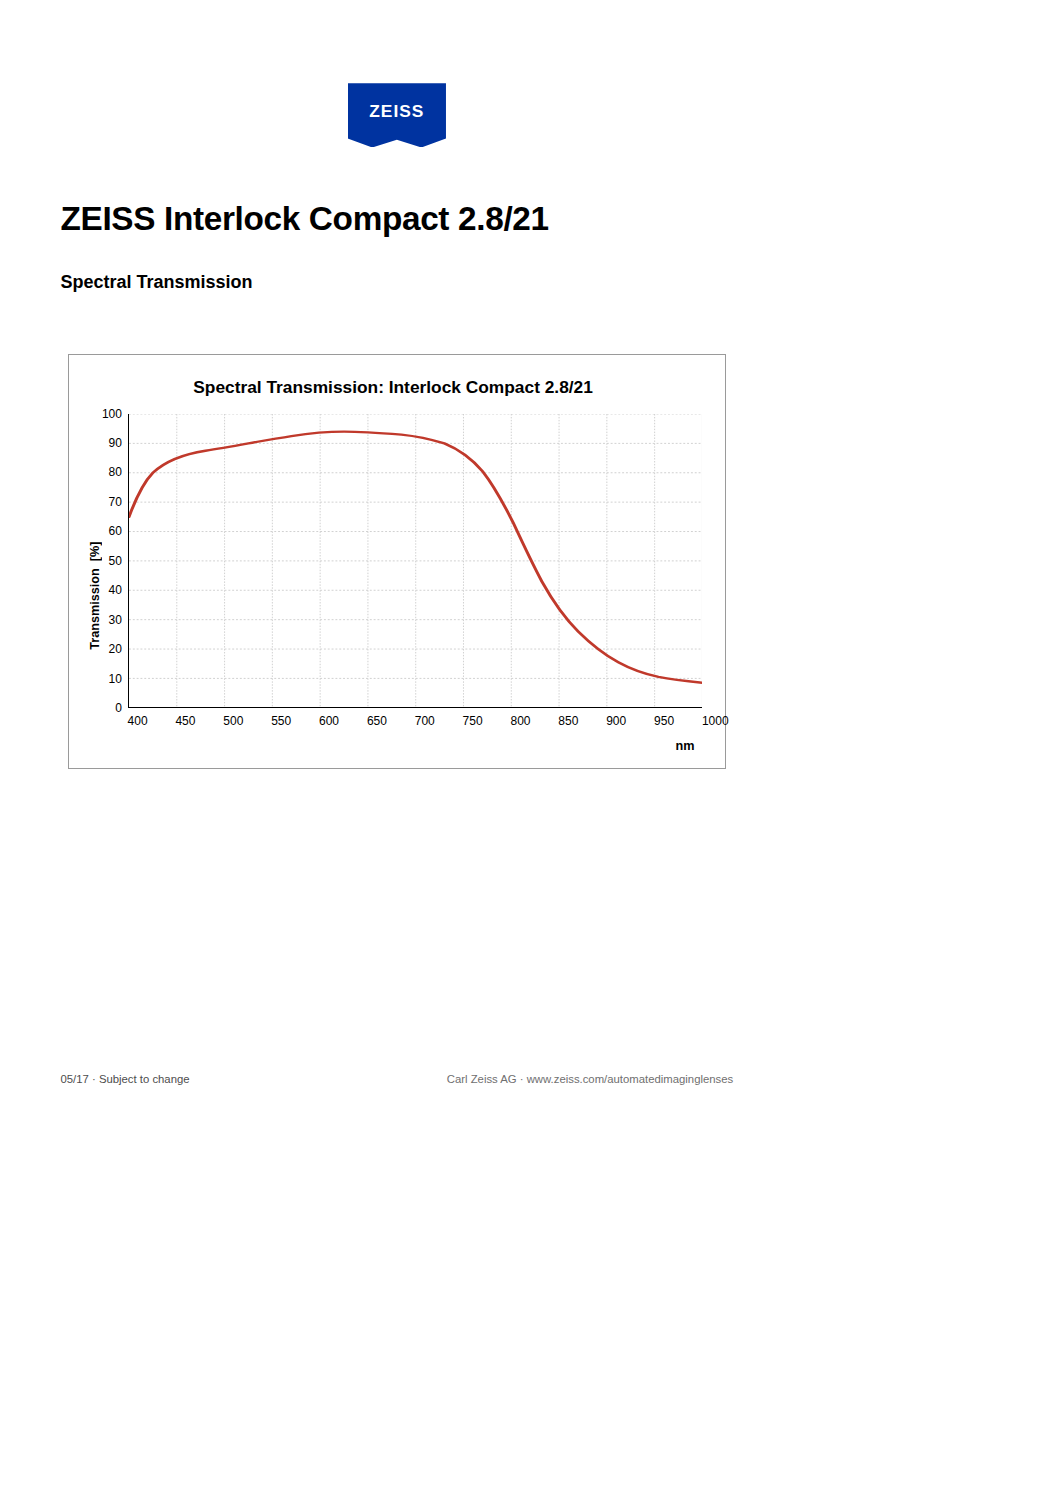ZEISS
ZEISS Interlock Compact 2.8/21
Spectral Transmission
Spectral Transmission: Interlock Compact 2.8/21
Transmission [%]
100 90 80 70 60 50 40 30 20 10 0
400 450 500 550 600 650 700 750 800 850 900 950 1000
nm
05/17 · Subject to change
Carl Zeiss AG · www.zeiss.com/automatedimaginglenses